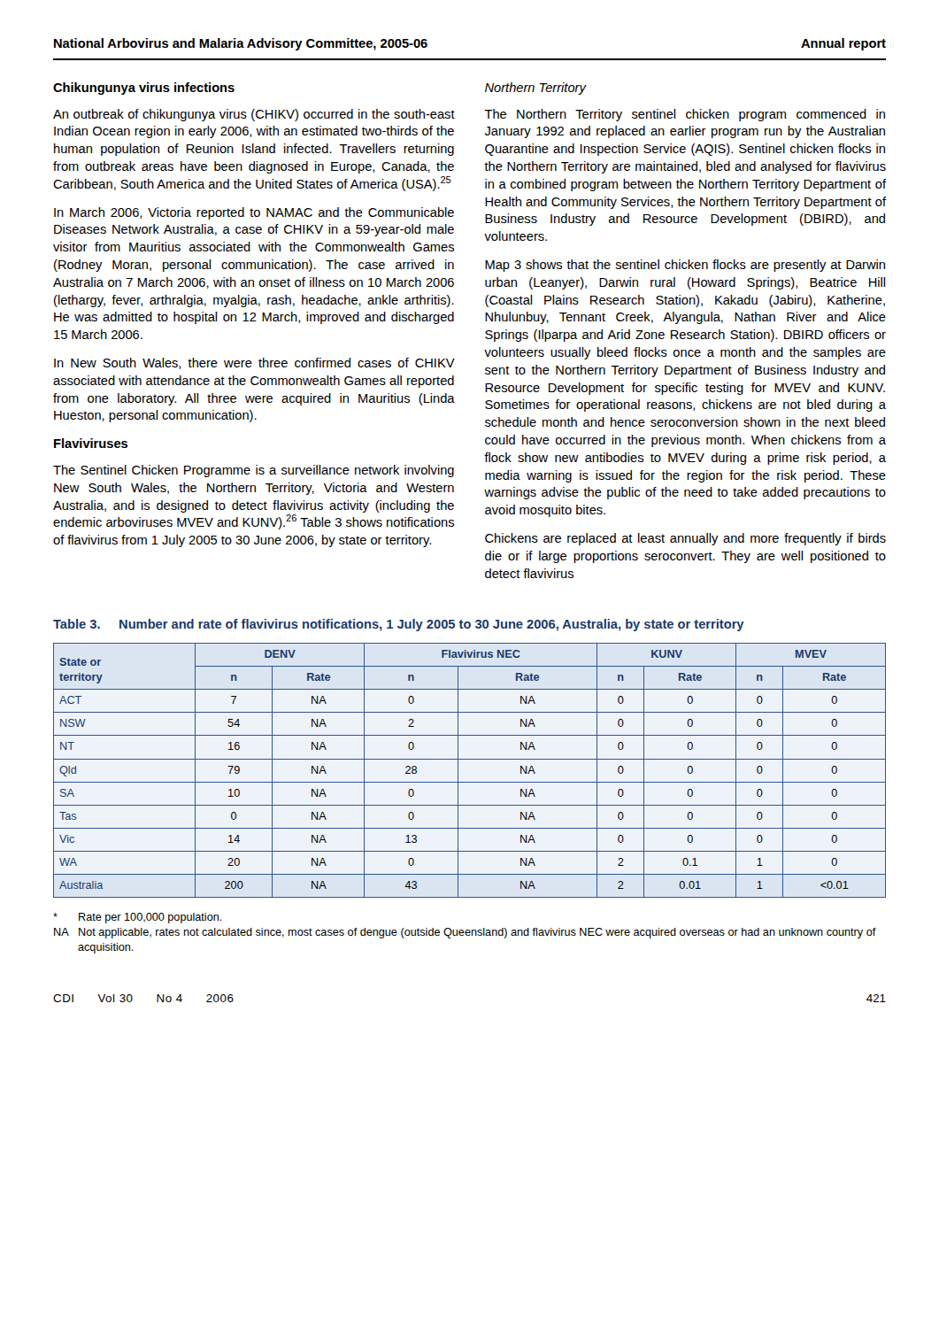National Arbovirus and Malaria Advisory Committee, 2005-06
Annual report
Chikungunya virus infections
An outbreak of chikungunya virus (CHIKV) occurred in the south-east Indian Ocean region in early 2006, with an estimated two-thirds of the human population of Reunion Island infected. Travellers returning from outbreak areas have been diagnosed in Europe, Canada, the Caribbean, South America and the United States of America (USA).25
In March 2006, Victoria reported to NAMAC and the Communicable Diseases Network Australia, a case of CHIKV in a 59-year-old male visitor from Mauritius associated with the Commonwealth Games (Rodney Moran, personal communication). The case arrived in Australia on 7 March 2006, with an onset of illness on 10 March 2006 (lethargy, fever, arthralgia, myalgia, rash, headache, ankle arthritis). He was admitted to hospital on 12 March, improved and discharged 15 March 2006.
In New South Wales, there were three confirmed cases of CHIKV associated with attendance at the Commonwealth Games all reported from one laboratory. All three were acquired in Mauritius (Linda Hueston, personal communication).
Flaviviruses
The Sentinel Chicken Programme is a surveillance network involving New South Wales, the Northern Territory, Victoria and Western Australia, and is designed to detect flavivirus activity (including the endemic arboviruses MVEV and KUNV).26 Table 3 shows notifications of flavivirus from 1 July 2005 to 30 June 2006, by state or territory.
Northern Territory
The Northern Territory sentinel chicken program commenced in January 1992 and replaced an earlier program run by the Australian Quarantine and Inspection Service (AQIS). Sentinel chicken flocks in the Northern Territory are maintained, bled and analysed for flavivirus in a combined program between the Northern Territory Department of Health and Community Services, the Northern Territory Department of Business Industry and Resource Development (DBIRD), and volunteers.
Map 3 shows that the sentinel chicken flocks are presently at Darwin urban (Leanyer), Darwin rural (Howard Springs), Beatrice Hill (Coastal Plains Research Station), Kakadu (Jabiru), Katherine, Nhulunbuy, Tennant Creek, Alyangula, Nathan River and Alice Springs (Ilparpa and Arid Zone Research Station). DBIRD officers or volunteers usually bleed flocks once a month and the samples are sent to the Northern Territory Department of Business Industry and Resource Development for specific testing for MVEV and KUNV. Sometimes for operational reasons, chickens are not bled during a schedule month and hence seroconversion shown in the next bleed could have occurred in the previous month. When chickens from a flock show new antibodies to MVEV during a prime risk period, a media warning is issued for the region for the risk period. These warnings advise the public of the need to take added precautions to avoid mosquito bites.
Chickens are replaced at least annually and more frequently if birds die or if large proportions seroconvert. They are well positioned to detect flavivirus
Table 3. Number and rate of flavivirus notifications, 1 July 2005 to 30 June 2006, Australia, by state or territory
| State or territory | DENV | Flavivirus NEC | KUNV | MVEV |
| --- | --- | --- | --- | --- |
| n | Rate | n | Rate | n | Rate | n | Rate |
| ACT | 7 | NA | 0 | NA | 0 | 0 | 0 | 0 |
| NSW | 54 | NA | 2 | NA | 0 | 0 | 0 | 0 |
| NT | 16 | NA | 0 | NA | 0 | 0 | 0 | 0 |
| Qld | 79 | NA | 28 | NA | 0 | 0 | 0 | 0 |
| SA | 10 | NA | 0 | NA | 0 | 0 | 0 | 0 |
| Tas | 0 | NA | 0 | NA | 0 | 0 | 0 | 0 |
| Vic | 14 | NA | 13 | NA | 0 | 0 | 0 | 0 |
| WA | 20 | NA | 0 | NA | 2 | 0.1 | 1 | 0 |
| Australia | 200 | NA | 43 | NA | 2 | 0.01 | 1 | <0.01 |
*
Rate per 100,000 population.
NA
Not applicable, rates not calculated since, most cases of dengue (outside Queensland) and flavivirus NEC were acquired overseas or had an unknown country of acquisition.
CDI Vol 30 No 42006
421